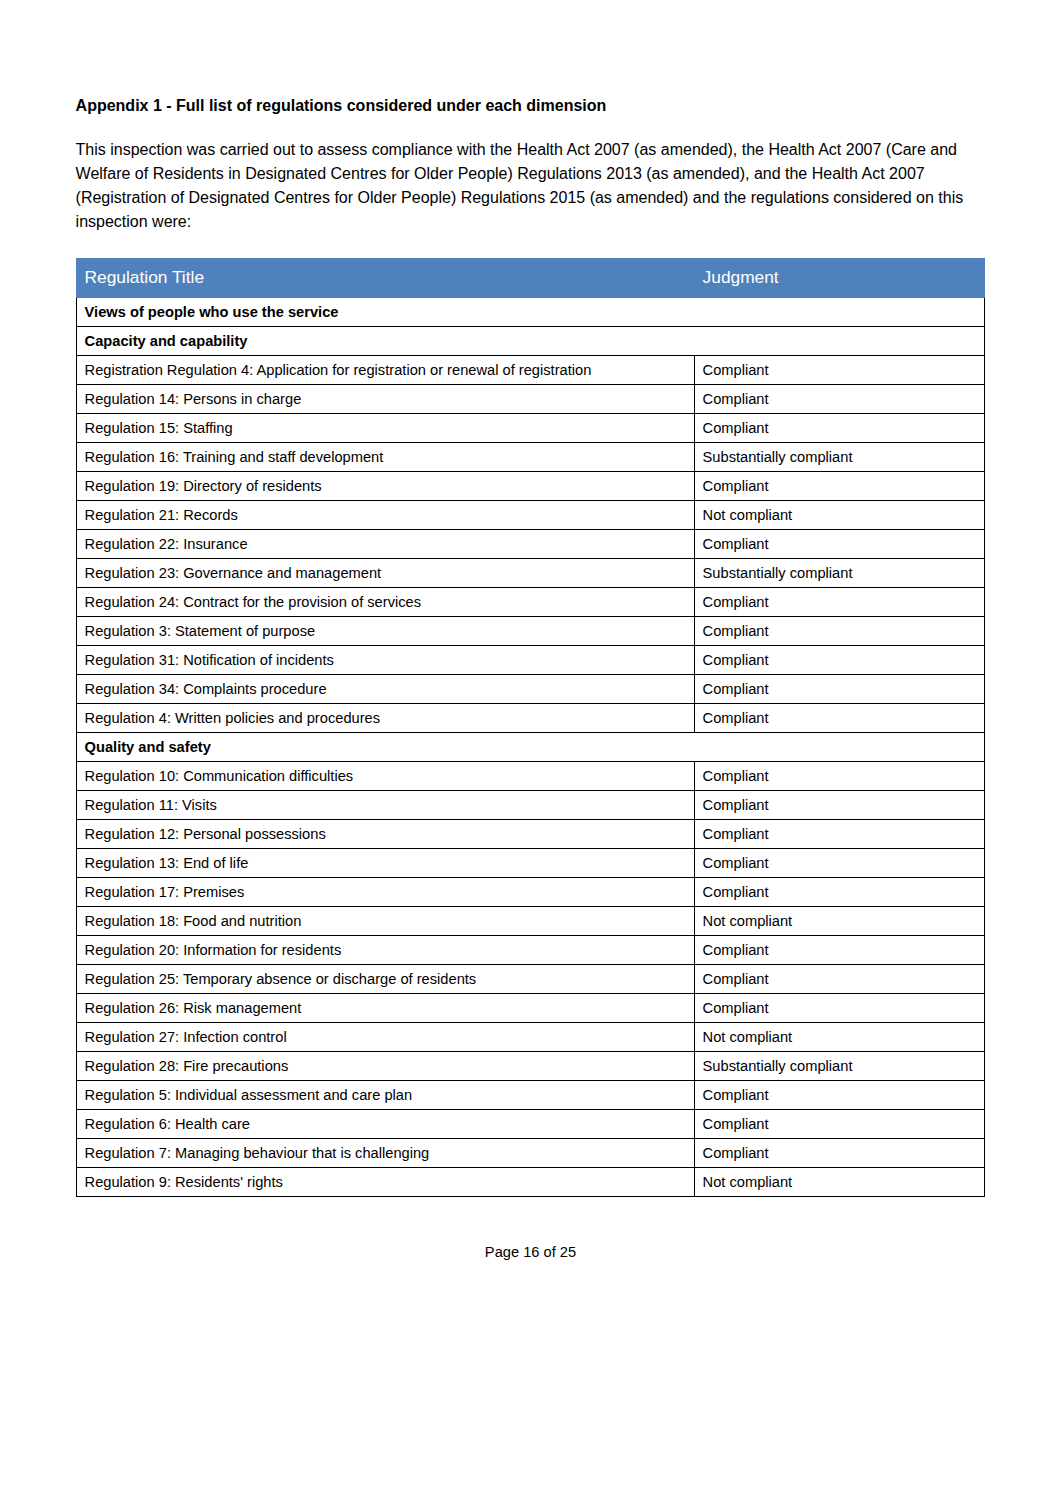Appendix 1 - Full list of regulations considered under each dimension
This inspection was carried out to assess compliance with the Health Act 2007 (as amended), the Health Act 2007 (Care and Welfare of Residents in Designated Centres for Older People) Regulations 2013 (as amended), and the Health Act 2007 (Registration of Designated Centres for Older People) Regulations 2015 (as amended) and the regulations considered on this inspection were:
| Regulation Title | Judgment |
| --- | --- |
| Views of people who use the service |
| Capacity and capability |
| Registration Regulation 4: Application for registration or renewal of registration | Compliant |
| Regulation 14: Persons in charge | Compliant |
| Regulation 15: Staffing | Compliant |
| Regulation 16: Training and staff development | Substantially compliant |
| Regulation 19: Directory of residents | Compliant |
| Regulation 21: Records | Not compliant |
| Regulation 22: Insurance | Compliant |
| Regulation 23: Governance and management | Substantially compliant |
| Regulation 24: Contract for the provision of services | Compliant |
| Regulation 3: Statement of purpose | Compliant |
| Regulation 31: Notification of incidents | Compliant |
| Regulation 34: Complaints procedure | Compliant |
| Regulation 4: Written policies and procedures | Compliant |
| Quality and safety |
| Regulation 10: Communication difficulties | Compliant |
| Regulation 11: Visits | Compliant |
| Regulation 12: Personal possessions | Compliant |
| Regulation 13: End of life | Compliant |
| Regulation 17: Premises | Compliant |
| Regulation 18: Food and nutrition | Not compliant |
| Regulation 20: Information for residents | Compliant |
| Regulation 25: Temporary absence or discharge of residents | Compliant |
| Regulation 26: Risk management | Compliant |
| Regulation 27: Infection control | Not compliant |
| Regulation 28: Fire precautions | Substantially compliant |
| Regulation 5: Individual assessment and care plan | Compliant |
| Regulation 6: Health care | Compliant |
| Regulation 7: Managing behaviour that is challenging | Compliant |
| Regulation 9: Residents' rights | Not compliant |
Page 16 of 25